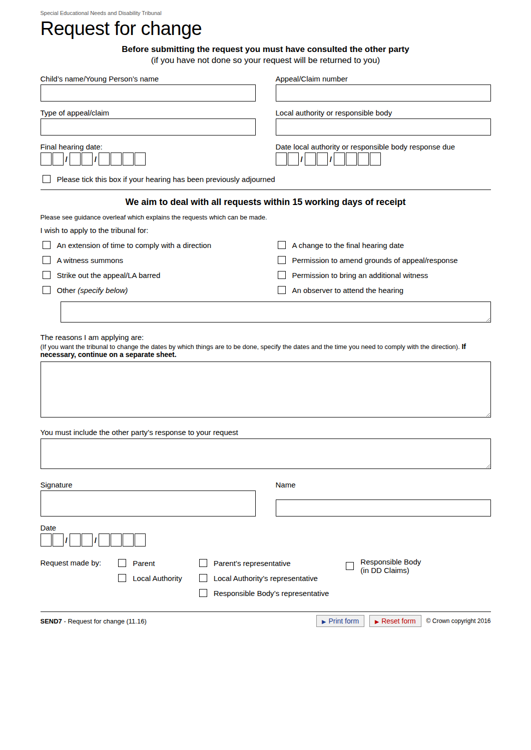Special Educational Needs and Disability Tribunal
Request for change
Before submitting the request you must have consulted the other party (if you have not done so your request will be returned to you)
Child’s name/Young Person’s name
Appeal/Claim number
Type of appeal/claim
Local authority or responsible body
Final hearing date:
/ /
Date local authority or responsible body response due
/ /
Please tick this box if your hearing has been previously adjourned
We aim to deal with all requests within 15 working days of receipt
Please see guidance overleaf which explains the requests which can be made.
I wish to apply to the tribunal for:
An extension of time to comply with a direction
A change to the final hearing date
A witness summons
Permission to amend grounds of appeal/response
Strike out the appeal/LA barred
Permission to bring an additional witness
Other (specify below)
An observer to attend the hearing
The reasons I am applying are:
(If you want the tribunal to change the dates by which things are to be done, specify the dates and the time you need to comply with the direction). If necessary, continue on a separate sheet.
You must include the other party’s response to your request
Signature
Name
Date
/ /
Request made by:
Parent
Local Authority
Parent’s representative
Local Authority’s representative
Responsible Body’s representative
Responsible Body
(in DD Claims)
SEND7 - Request for change (11.16)
Print form Reset form © Crown copyright 2016